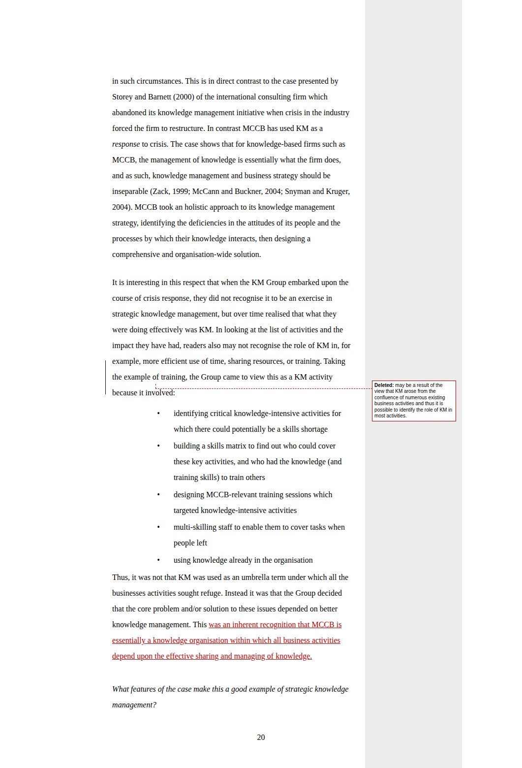in such circumstances. This is in direct contrast to the case presented by Storey and Barnett (2000) of the international consulting firm which abandoned its knowledge management initiative when crisis in the industry forced the firm to restructure. In contrast MCCB has used KM as a response to crisis. The case shows that for knowledge-based firms such as MCCB, the management of knowledge is essentially what the firm does, and as such, knowledge management and business strategy should be inseparable (Zack, 1999; McCann and Buckner, 2004; Snyman and Kruger, 2004). MCCB took an holistic approach to its knowledge management strategy, identifying the deficiencies in the attitudes of its people and the processes by which their knowledge interacts, then designing a comprehensive and organisation-wide solution.
It is interesting in this respect that when the KM Group embarked upon the course of crisis response, they did not recognise it to be an exercise in strategic knowledge management, but over time realised that what they were doing effectively was KM. In looking at the list of activities and the impact they have had, readers also may not recognise the role of KM in, for example, more efficient use of time, sharing resources, or training. Taking the example of training, the Group came to view this as a KM activity because it involved:
identifying critical knowledge-intensive activities for which there could potentially be a skills shortage
building a skills matrix to find out who could cover these key activities, and who had the knowledge (and training skills) to train others
designing MCCB-relevant training sessions which targeted knowledge-intensive activities
multi-skilling staff to enable them to cover tasks when people left
using knowledge already in the organisation
Thus, it was not that KM was used as an umbrella term under which all the businesses activities sought refuge. Instead it was that the Group decided that the core problem and/or solution to these issues depended on better knowledge management. This was an inherent recognition that MCCB is essentially a knowledge organisation within which all business activities depend upon the effective sharing and managing of knowledge.
What features of the case make this a good example of strategic knowledge management?
Deleted: may be a result of the view that KM arose from the confluence of numerous existing business activities and thus it is possible to identify the role of KM in most activities.
20